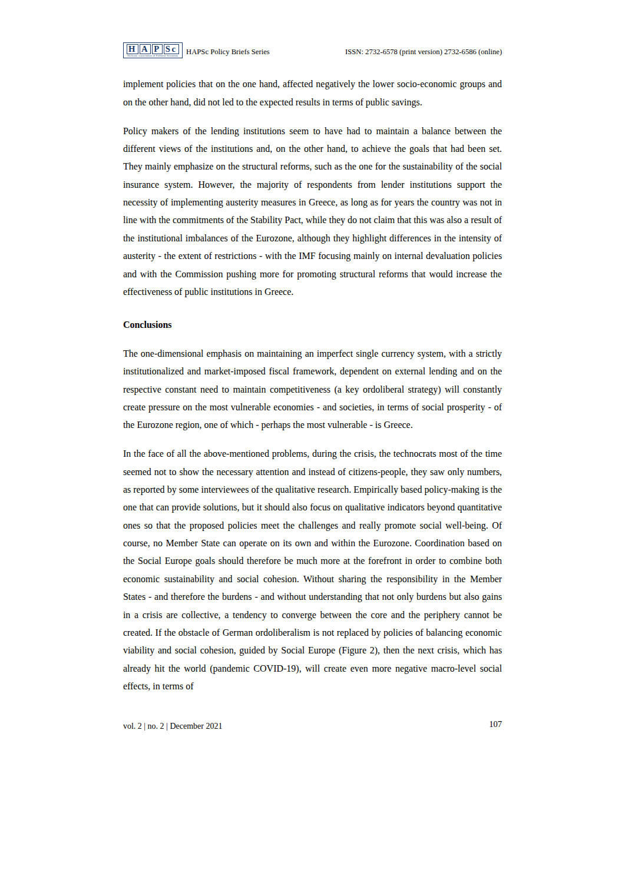HAPSc
Hellenic Association of Political Scientists
HAPSc Policy Briefs Series
ISSN: 2732-6578 (print version) 2732-6586 (online)
implement policies that on the one hand, affected negatively the lower socio-economic groups and on the other hand, did not led to the expected results in terms of public savings.
Policy makers of the lending institutions seem to have had to maintain a balance between the different views of the institutions and, on the other hand, to achieve the goals that had been set. They mainly emphasize on the structural reforms, such as the one for the sustainability of the social insurance system. However, the majority of respondents from lender institutions support the necessity of implementing austerity measures in Greece, as long as for years the country was not in line with the commitments of the Stability Pact, while they do not claim that this was also a result of the institutional imbalances of the Eurozone, although they highlight differences in the intensity of austerity - the extent of restrictions - with the IMF focusing mainly on internal devaluation policies and with the Commission pushing more for promoting structural reforms that would increase the effectiveness of public institutions in Greece.
Conclusions
The one-dimensional emphasis on maintaining an imperfect single currency system, with a strictly institutionalized and market-imposed fiscal framework, dependent on external lending and on the respective constant need to maintain competitiveness (a key ordoliberal strategy) will constantly create pressure on the most vulnerable economies - and societies, in terms of social prosperity - of the Eurozone region, one of which - perhaps the most vulnerable - is Greece.
In the face of all the above-mentioned problems, during the crisis, the technocrats most of the time seemed not to show the necessary attention and instead of citizens-people, they saw only numbers, as reported by some interviewees of the qualitative research. Empirically based policy-making is the one that can provide solutions, but it should also focus on qualitative indicators beyond quantitative ones so that the proposed policies meet the challenges and really promote social well-being. Of course, no Member State can operate on its own and within the Eurozone. Coordination based on the Social Europe goals should therefore be much more at the forefront in order to combine both economic sustainability and social cohesion. Without sharing the responsibility in the Member States - and therefore the burdens - and without understanding that not only burdens but also gains in a crisis are collective, a tendency to converge between the core and the periphery cannot be created. If the obstacle of German ordoliberalism is not replaced by policies of balancing economic viability and social cohesion, guided by Social Europe (Figure 2), then the next crisis, which has already hit the world (pandemic COVID-19), will create even more negative macro-level social effects, in terms of
vol. 2 | no. 2 | December 2021
107